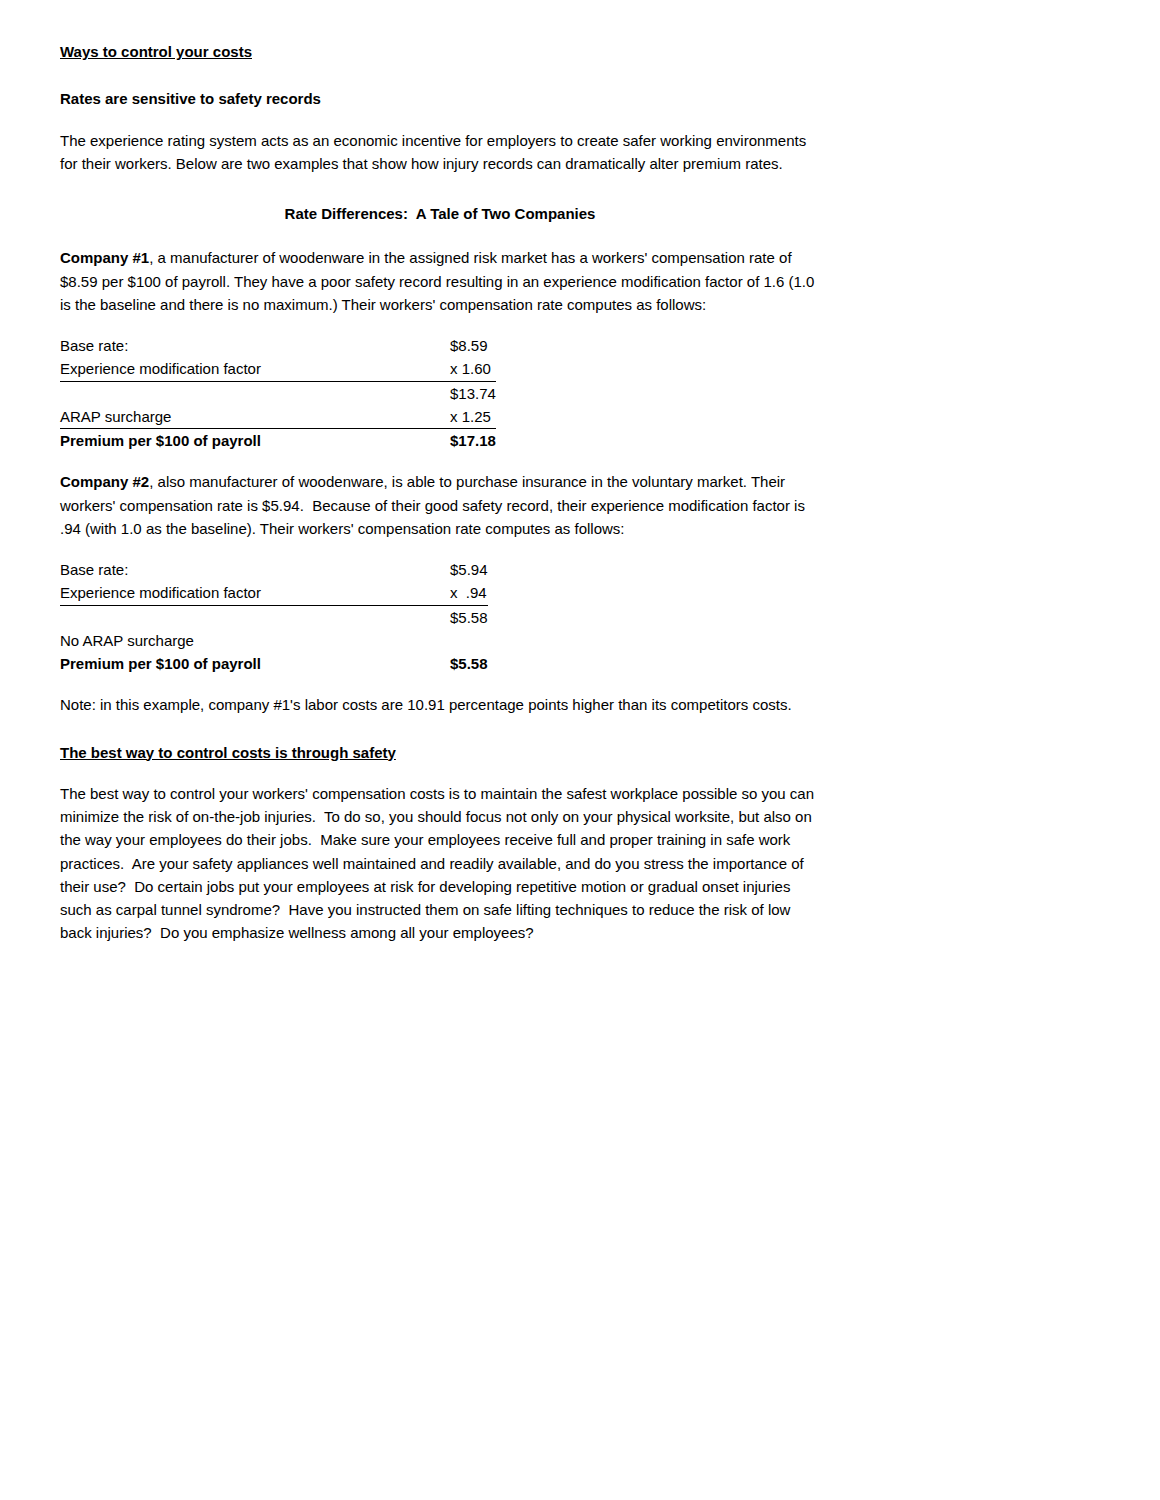Ways to control your costs
Rates are sensitive to safety records
The experience rating system acts as an economic incentive for employers to create safer working environments for their workers. Below are two examples that show how injury records can dramatically alter premium rates.
Rate Differences: A Tale of Two Companies
Company #1, a manufacturer of woodenware in the assigned risk market has a workers' compensation rate of $8.59 per $100 of payroll. They have a poor safety record resulting in an experience modification factor of 1.6 (1.0 is the baseline and there is no maximum.) Their workers' compensation rate computes as follows:
| Base rate: | $8.59 |
| Experience modification factor | x 1.60 |
| | $13.74 |
| ARAP surcharge | x 1.25 |
| Premium per $100 of payroll | $17.18 |
Company #2, also manufacturer of woodenware, is able to purchase insurance in the voluntary market. Their workers' compensation rate is $5.94. Because of their good safety record, their experience modification factor is .94 (with 1.0 as the baseline). Their workers' compensation rate computes as follows:
| Base rate: | $5.94 |
| Experience modification factor | x .94 |
| | $5.58 |
| No ARAP surcharge | |
| Premium per $100 of payroll | $5.58 |
Note: in this example, company #1's labor costs are 10.91 percentage points higher than its competitors costs.
The best way to control costs is through safety
The best way to control your workers' compensation costs is to maintain the safest workplace possible so you can minimize the risk of on-the-job injuries. To do so, you should focus not only on your physical worksite, but also on the way your employees do their jobs. Make sure your employees receive full and proper training in safe work practices. Are your safety appliances well maintained and readily available, and do you stress the importance of their use? Do certain jobs put your employees at risk for developing repetitive motion or gradual onset injuries such as carpal tunnel syndrome? Have you instructed them on safe lifting techniques to reduce the risk of low back injuries? Do you emphasize wellness among all your employees?